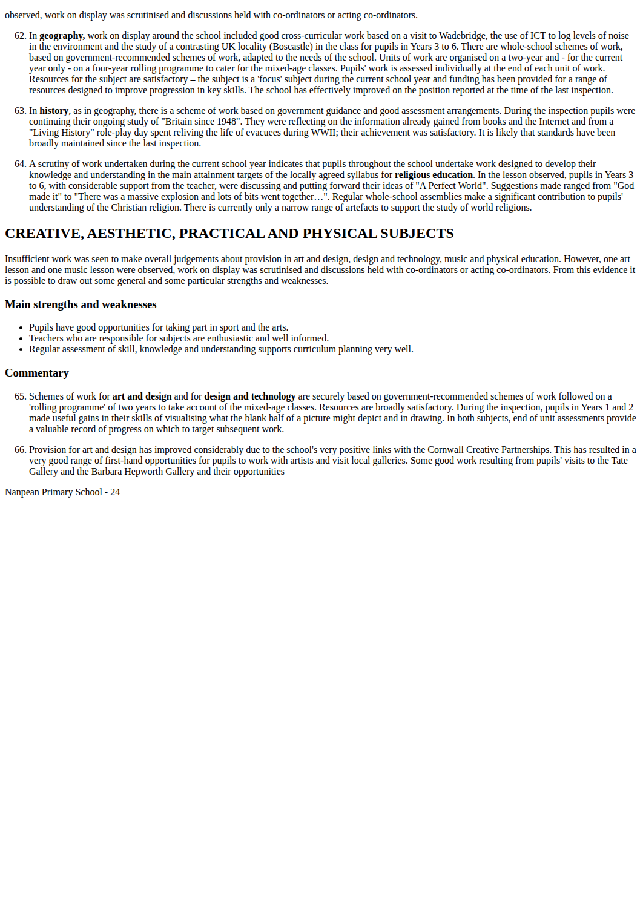observed, work on display was scrutinised and discussions held with co-ordinators or acting co-ordinators.
In geography, work on display around the school included good cross-curricular work based on a visit to Wadebridge, the use of ICT to log levels of noise in the environment and the study of a contrasting UK locality (Boscastle) in the class for pupils in Years 3 to 6. There are whole-school schemes of work, based on government-recommended schemes of work, adapted to the needs of the school. Units of work are organised on a two-year and - for the current year only - on a four-year rolling programme to cater for the mixed-age classes. Pupils' work is assessed individually at the end of each unit of work. Resources for the subject are satisfactory – the subject is a 'focus' subject during the current school year and funding has been provided for a range of resources designed to improve progression in key skills. The school has effectively improved on the position reported at the time of the last inspection.
In history, as in geography, there is a scheme of work based on government guidance and good assessment arrangements. During the inspection pupils were continuing their ongoing study of "Britain since 1948". They were reflecting on the information already gained from books and the Internet and from a "Living History" role-play day spent reliving the life of evacuees during WWII; their achievement was satisfactory. It is likely that standards have been broadly maintained since the last inspection.
A scrutiny of work undertaken during the current school year indicates that pupils throughout the school undertake work designed to develop their knowledge and understanding in the main attainment targets of the locally agreed syllabus for religious education. In the lesson observed, pupils in Years 3 to 6, with considerable support from the teacher, were discussing and putting forward their ideas of "A Perfect World". Suggestions made ranged from "God made it" to "There was a massive explosion and lots of bits went together…". Regular whole-school assemblies make a significant contribution to pupils' understanding of the Christian religion. There is currently only a narrow range of artefacts to support the study of world religions.
CREATIVE, AESTHETIC, PRACTICAL AND PHYSICAL SUBJECTS
Insufficient work was seen to make overall judgements about provision in art and design, design and technology, music and physical education. However, one art lesson and one music lesson were observed, work on display was scrutinised and discussions held with co-ordinators or acting co-ordinators. From this evidence it is possible to draw out some general and some particular strengths and weaknesses.
Main strengths and weaknesses
Pupils have good opportunities for taking part in sport and the arts.
Teachers who are responsible for subjects are enthusiastic and well informed.
Regular assessment of skill, knowledge and understanding supports curriculum planning very well.
Commentary
Schemes of work for art and design and for design and technology are securely based on government-recommended schemes of work followed on a 'rolling programme' of two years to take account of the mixed-age classes. Resources are broadly satisfactory. During the inspection, pupils in Years 1 and 2 made useful gains in their skills of visualising what the blank half of a picture might depict and in drawing. In both subjects, end of unit assessments provide a valuable record of progress on which to target subsequent work.
Provision for art and design has improved considerably due to the school's very positive links with the Cornwall Creative Partnerships. This has resulted in a very good range of first-hand opportunities for pupils to work with artists and visit local galleries. Some good work resulting from pupils' visits to the Tate Gallery and the Barbara Hepworth Gallery and their opportunities
Nanpean Primary School - 24